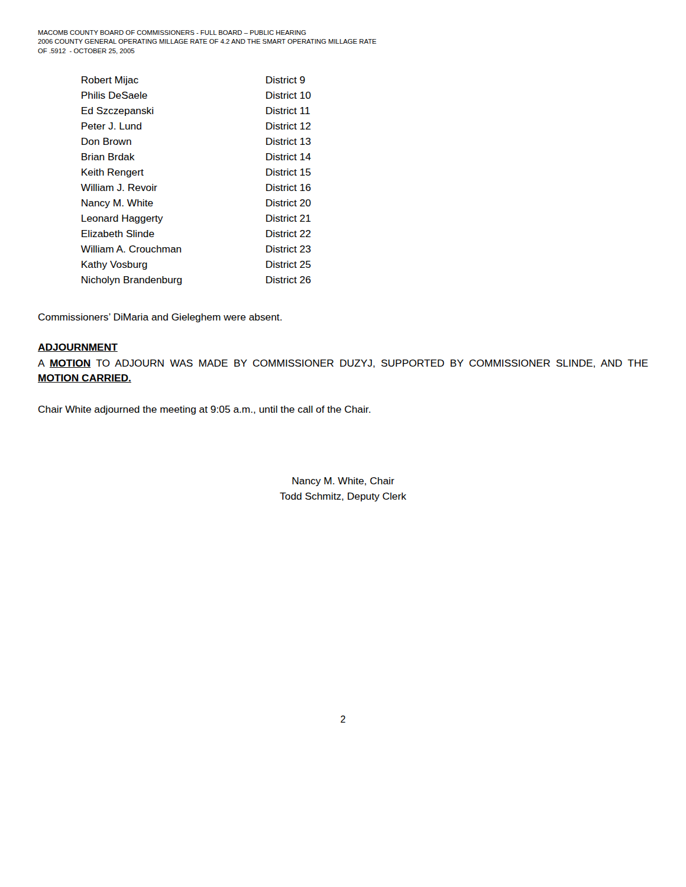Macomb County Board of Commissioners - Full Board – Public Hearing
2006 County General Operating Millage Rate of 4.2 and the Smart Operating Millage Rate
of .5912 - October 25, 2005
Robert Mijac District 9
Philis DeSaele District 10
Ed Szczepanski District 11
Peter J. Lund District 12
Don Brown District 13
Brian Brdak District 14
Keith Rengert District 15
William J. Revoir District 16
Nancy M. White District 20
Leonard Haggerty District 21
Elizabeth Slinde District 22
William A. Crouchman District 23
Kathy Vosburg District 25
Nicholyn Brandenburg District 26
Commissioners’ DiMaria and Gieleghem were absent.
ADJOURNMENT
A MOTION TO ADJOURN WAS MADE BY COMMISSIONER DUZYJ, SUPPORTED BY COMMISSIONER SLINDE, AND THE MOTION CARRIED.
Chair White adjourned the meeting at 9:05 a.m., until the call of the Chair.
Nancy M. White, Chair
Todd Schmitz, Deputy Clerk
2